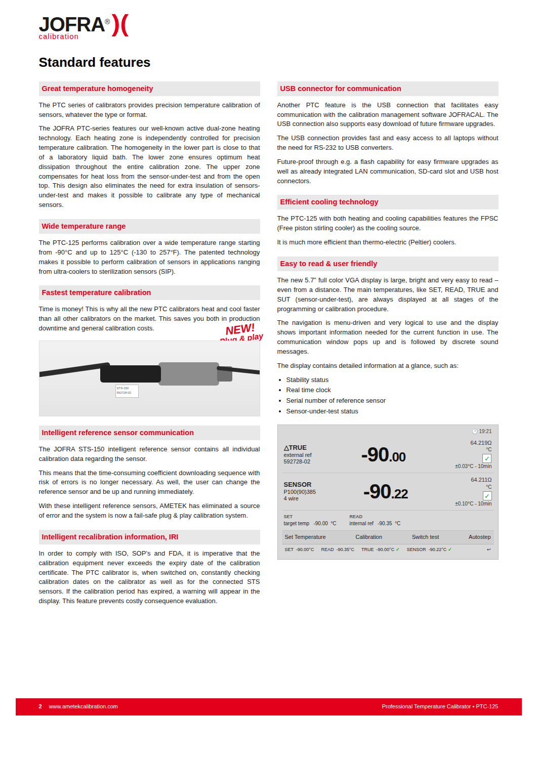JOFRA®
calibration
)(
Standard features
Great temperature homogeneity
The PTC series of calibrators provides precision temperature calibration of sensors, whatever the type or format.
The JOFRA PTC-series features our well-known active dual-zone heating technology. Each heating zone is independently controlled for precision temperature calibration. The homogeneity in the lower part is close to that of a laboratory liquid bath. The lower zone ensures optimum heat dissipation throughout the entire calibration zone. The upper zone compensates for heat loss from the sensor-under-test and from the open top. This design also eliminates the need for extra insulation of sensors-under-test and makes it possible to calibrate any type of mechanical sensors.
Wide temperature range
The PTC-125 performs calibration over a wide temperature range starting from -90°C and up to 125°C (-130 to 257°F). The patented technology makes it possible to perform calibration of sensors in applications ranging from ultra-coolers to sterilization sensors (SIP).
Fastest temperature calibration
Time is money! This is why all the new PTC calibrators heat and cool faster than all other calibrators on the market. This saves you both in production downtime and general calibration costs.
NEW! Plug & play
STS-150
592728-02
Intelligent reference sensor communication
The JOFRA STS-150 intelligent reference sensor contains all individual calibration data regarding the sensor.
This means that the time-consuming coefficient downloading sequence with risk of errors is no longer necessary. As well, the user can change the reference sensor and be up and running immediately.
With these intelligent reference sensors, AMETEK has eliminated a source of error and the system is now a fail-safe plug & play calibration system.
Intelligent recalibration information, IRI
In order to comply with ISO, SOP’s and FDA, it is imperative that the calibration equipment never exceeds the expiry date of the calibration certificate. The PTC calibrator is, when switched on, constantly checking calibration dates on the calibrator as well as for the connected STS sensors. If the calibration period has expired, a warning will appear in the display. This feature prevents costly consequence evaluation.
USB connector for communication
Another PTC feature is the USB connection that facilitates easy communication with the calibration management software JOFRACAL. The USB connection also supports easy download of future firmware upgrades.
The USB connection provides fast and easy access to all laptops without the need for RS-232 to USB converters.
Future-proof through e.g. a flash capability for easy firmware upgrades as well as already integrated LAN communication, SD-card slot and USB host connectors.
Efficient cooling technology
The PTC-125 with both heating and cooling capabilities features the FPSC (Free piston stirling cooler) as the cooling source.
It is much more efficient than thermo-electric (Peltier) coolers.
Easy to read & user friendly
The new 5.7” full color VGA display is large, bright and very easy to read – even from a distance. The main temperatures, like SET, READ, TRUE and SUT (sensor-under-test), are always displayed at all stages of the programming or calibration procedure.
The navigation is menu-driven and very logical to use and the display shows important information needed for the current function in use. The communication window pops up and is followed by discrete sound messages.
The display contains detailed information at a glance, such as:
Stability status
Real time clock
Serial number of reference sensor
Sensor-under-test status
🕐 19:21
△TRUE external ref
592728-02
-90.00
64.219Ω
°C
✓
±0.03°C - 10min
SENSOR P100(90)385
4 wire
-90.22
64.211Ω
°C
✓
±0.10°C - 10min
SETtarget temp -90.00 °C READinternal ref -90.35 °C
Set Temperature Calibration Switch test Autostep
SET -90.00°C READ -90.35°C TRUE -90.00°C ✓ SENSOR -90.22°C ✓ ↩
2 www.ametekcalibration.com
Professional Temperature Calibrator • PTC-125